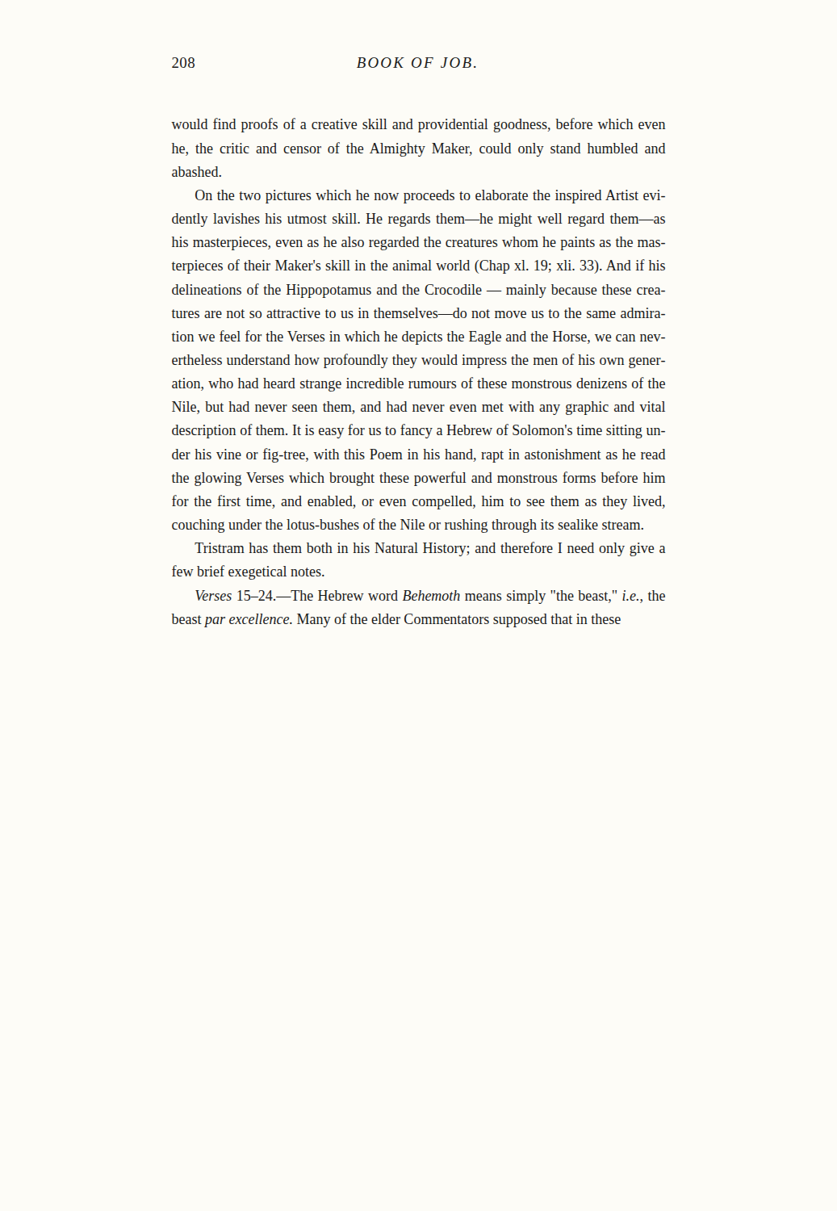208 BOOK OF JOB.
would find proofs of a creative skill and providential goodness, before which even he, the critic and censor of the Almighty Maker, could only stand humbled and abashed.
On the two pictures which he now proceeds to elaborate the inspired Artist evidently lavishes his utmost skill. He regards them—he might well regard them—as his masterpieces, even as he also regarded the creatures whom he paints as the masterpieces of their Maker's skill in the animal world (Chap xl. 19; xli. 33). And if his delineations of the Hippopotamus and the Crocodile — mainly because these creatures are not so attractive to us in themselves—do not move us to the same admiration we feel for the Verses in which he depicts the Eagle and the Horse, we can nevertheless understand how profoundly they would impress the men of his own generation, who had heard strange incredible rumours of these monstrous denizens of the Nile, but had never seen them, and had never even met with any graphic and vital description of them. It is easy for us to fancy a Hebrew of Solomon's time sitting under his vine or fig-tree, with this Poem in his hand, rapt in astonishment as he read the glowing Verses which brought these powerful and monstrous forms before him for the first time, and enabled, or even compelled, him to see them as they lived, couching under the lotus-bushes of the Nile or rushing through its sealike stream.
Tristram has them both in his Natural History; and therefore I need only give a few brief exegetical notes.
Verses 15–24.—The Hebrew word Behemoth means simply "the beast," i.e., the beast par excellence. Many of the elder Commentators supposed that in these